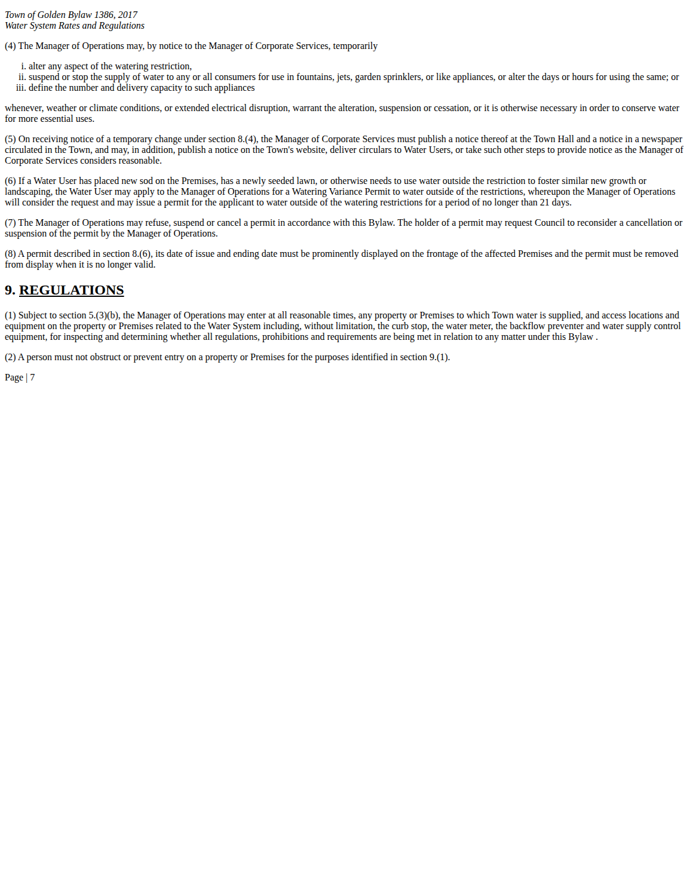Town of Golden Bylaw 1386, 2017
Water System Rates and Regulations
(4) The Manager of Operations may, by notice to the Manager of Corporate Services, temporarily
alter any aspect of the watering restriction,
suspend or stop the supply of water to any or all consumers for use in fountains, jets, garden sprinklers, or like appliances, or alter the days or hours for using the same; or
define the number and delivery capacity to such appliances
whenever, weather or climate conditions, or extended electrical disruption, warrant the alteration, suspension or cessation, or it is otherwise necessary in order to conserve water for more essential uses.
(5) On receiving notice of a temporary change under section 8.(4), the Manager of Corporate Services must publish a notice thereof at the Town Hall and a notice in a newspaper circulated in the Town, and may, in addition, publish a notice on the Town's website, deliver circulars to Water Users, or take such other steps to provide notice as the Manager of Corporate Services considers reasonable.
(6) If a Water User has placed new sod on the Premises, has a newly seeded lawn, or otherwise needs to use water outside the restriction to foster similar new growth or landscaping, the Water User may apply to the Manager of Operations for a Watering Variance Permit to water outside of the restrictions, whereupon the Manager of Operations will consider the request and may issue a permit for the applicant to water outside of the watering restrictions for a period of no longer than 21 days.
(7) The Manager of Operations may refuse, suspend or cancel a permit in accordance with this Bylaw. The holder of a permit may request Council to reconsider a cancellation or suspension of the permit by the Manager of Operations.
(8) A permit described in section 8.(6), its date of issue and ending date must be prominently displayed on the frontage of the affected Premises and the permit must be removed from display when it is no longer valid.
9. REGULATIONS
(1) Subject to section 5.(3)(b), the Manager of Operations may enter at all reasonable times, any property or Premises to which Town water is supplied, and access locations and equipment on the property or Premises related to the Water System including, without limitation, the curb stop, the water meter, the backflow preventer and water supply control equipment, for inspecting and determining whether all regulations, prohibitions and requirements are being met in relation to any matter under this Bylaw .
(2) A person must not obstruct or prevent entry on a property or Premises for the purposes identified in section 9.(1).
Page | 7